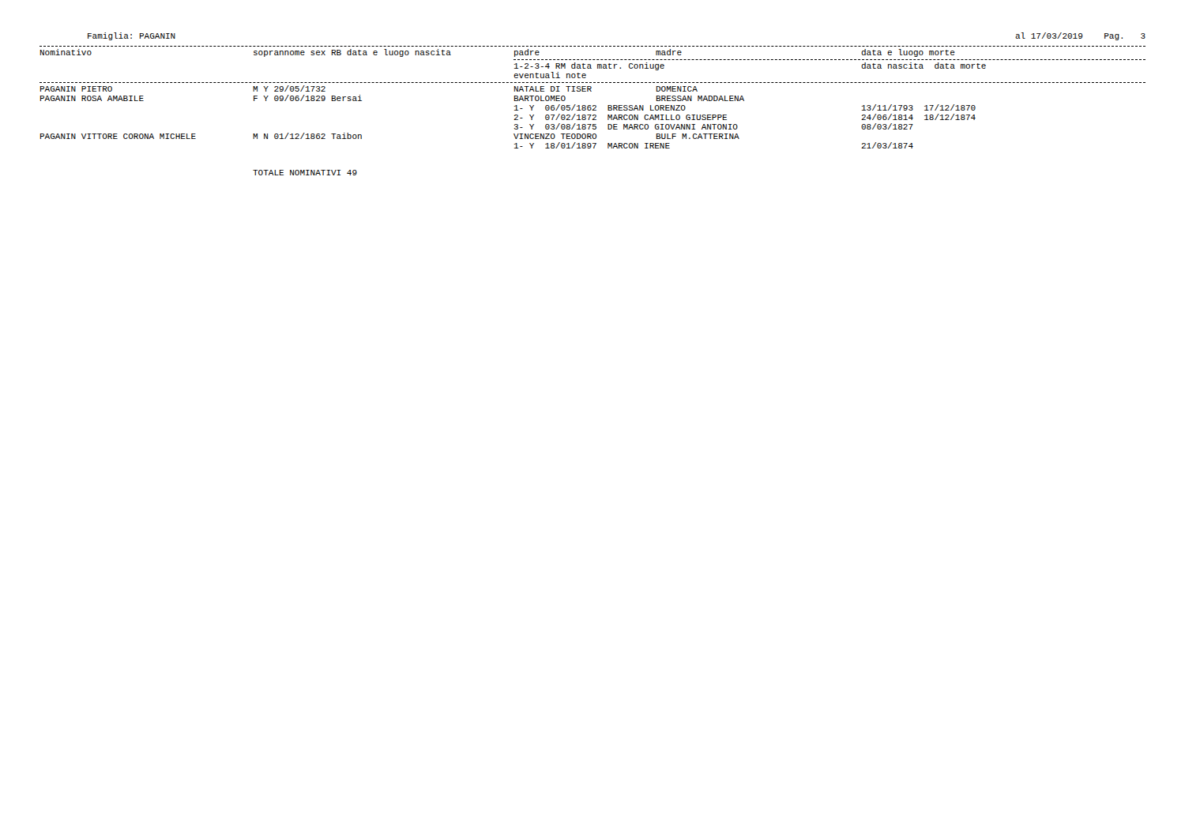Famiglia: PAGANIN
al 17/03/2019 Pag. 3
| Nominativo | soprannome sex RB data e luogo nascita | padre | madre | data e luogo morte |
| | | 1-2-3-4 RM data matr. Coniuge | data nascita data morte |
| | | eventuali note | |
| PAGANIN PIETRO | M Y 29/05/1732 | NATALE DI TISER | DOMENICA | |
| PAGANIN ROSA AMABILE | F Y 09/06/1829 Bersai | BARTOLOMEO | BRESSAN MADDALENA | |
| | | 1- Y 06/05/1862 BRESSAN LORENZO | 13/11/1793 17/12/1870 |
| | | 2- Y 07/02/1872 MARCON CAMILLO GIUSEPPE | 24/06/1814 18/12/1874 |
| | | 3- Y 03/08/1875 DE MARCO GIOVANNI ANTONIO | 08/03/1827 |
| PAGANIN VITTORE CORONA MICHELE | M N 01/12/1862 Taibon | VINCENZO TEODORO | BULF M.CATTERINA | |
| | | 1- Y 18/01/1897 MARCON IRENE | 21/03/1874 |
TOTALE NOMINATIVI 49